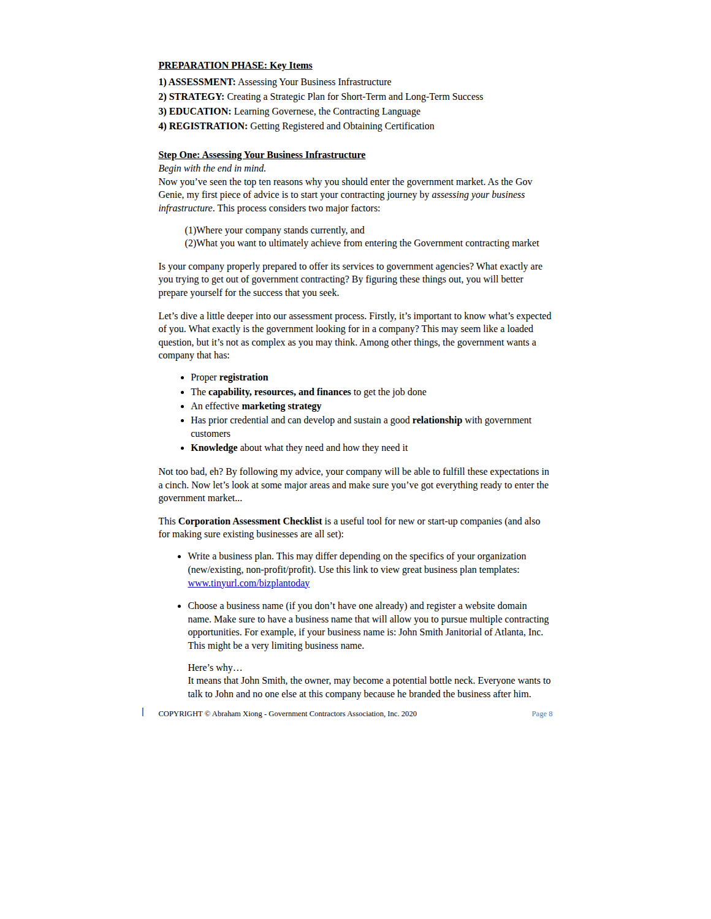PREPARATION PHASE: Key Items
1) ASSESSMENT: Assessing Your Business Infrastructure
2) STRATEGY: Creating a Strategic Plan for Short-Term and Long-Term Success
3) EDUCATION: Learning Governese, the Contracting Language
4) REGISTRATION: Getting Registered and Obtaining Certification
Step One: Assessing Your Business Infrastructure
Begin with the end in mind.
Now you’ve seen the top ten reasons why you should enter the government market. As the Gov Genie, my first piece of advice is to start your contracting journey by assessing your business infrastructure. This process considers two major factors:
(1)Where your company stands currently, and
(2)What you want to ultimately achieve from entering the Government contracting market
Is your company properly prepared to offer its services to government agencies? What exactly are you trying to get out of government contracting? By figuring these things out, you will better prepare yourself for the success that you seek.
Let’s dive a little deeper into our assessment process. Firstly, it’s important to know what’s expected of you. What exactly is the government looking for in a company? This may seem like a loaded question, but it’s not as complex as you may think. Among other things, the government wants a company that has:
Proper registration
The capability, resources, and finances to get the job done
An effective marketing strategy
Has prior credential and can develop and sustain a good relationship with government customers
Knowledge about what they need and how they need it
Not too bad, eh? By following my advice, your company will be able to fulfill these expectations in a cinch. Now let’s look at some major areas and make sure you’ve got everything ready to enter the government market...
This Corporation Assessment Checklist is a useful tool for new or start-up companies (and also for making sure existing businesses are all set):
Write a business plan. This may differ depending on the specifics of your organization (new/existing, non-profit/profit). Use this link to view great business plan templates: www.tinyurl.com/bizplantoday
Choose a business name (if you don’t have one already) and register a website domain name. Make sure to have a business name that will allow you to pursue multiple contracting opportunities. For example, if your business name is: John Smith Janitorial of Atlanta, Inc. This might be a very limiting business name.
Here’s why…
It means that John Smith, the owner, may become a potential bottle neck. Everyone wants to talk to John and no one else at this company because he branded the business after him.
COPYRIGHT © Abraham Xiong - Government Contractors Association, Inc. 2020 Page 8